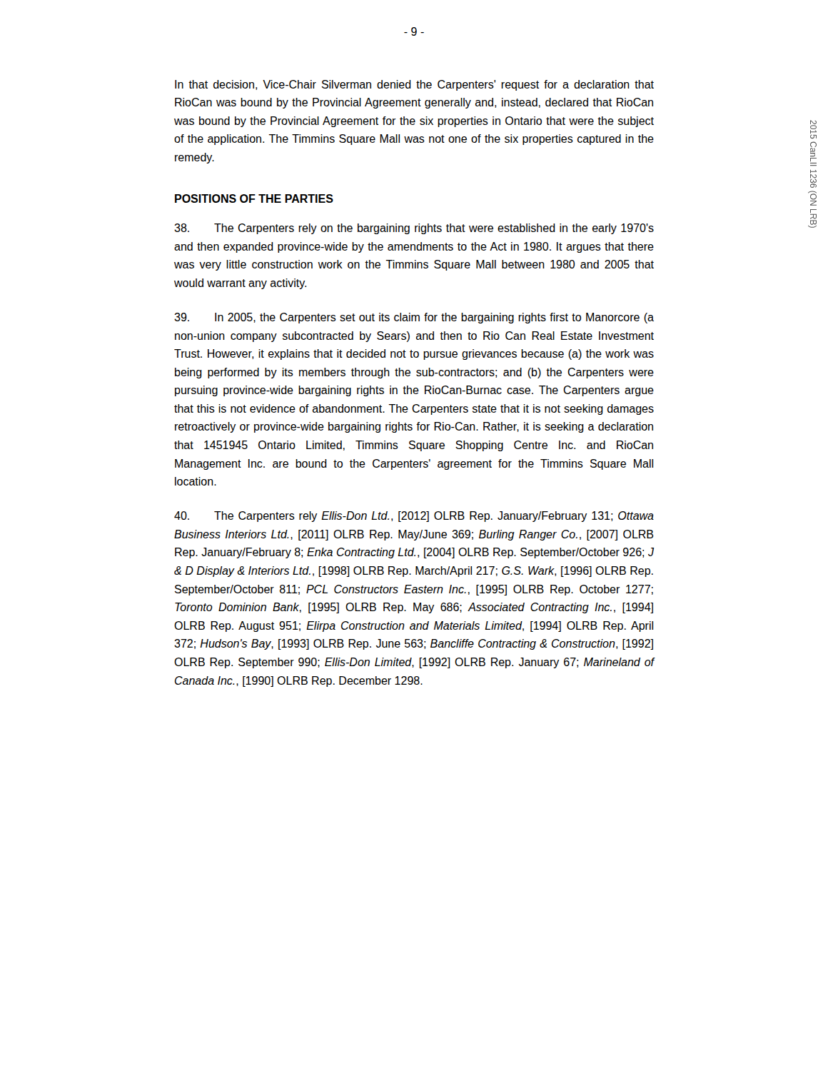- 9 -
2015 CanLII 1236 (ON LRB)
In that decision, Vice-Chair Silverman denied the Carpenters' request for a declaration that RioCan was bound by the Provincial Agreement generally and, instead, declared that RioCan was bound by the Provincial Agreement for the six properties in Ontario that were the subject of the application. The Timmins Square Mall was not one of the six properties captured in the remedy.
POSITIONS OF THE PARTIES
38. The Carpenters rely on the bargaining rights that were established in the early 1970's and then expanded province-wide by the amendments to the Act in 1980. It argues that there was very little construction work on the Timmins Square Mall between 1980 and 2005 that would warrant any activity.
39. In 2005, the Carpenters set out its claim for the bargaining rights first to Manorcore (a non-union company subcontracted by Sears) and then to Rio Can Real Estate Investment Trust. However, it explains that it decided not to pursue grievances because (a) the work was being performed by its members through the sub-contractors; and (b) the Carpenters were pursuing province-wide bargaining rights in the RioCan-Burnac case. The Carpenters argue that this is not evidence of abandonment. The Carpenters state that it is not seeking damages retroactively or province-wide bargaining rights for Rio-Can. Rather, it is seeking a declaration that 1451945 Ontario Limited, Timmins Square Shopping Centre Inc. and RioCan Management Inc. are bound to the Carpenters' agreement for the Timmins Square Mall location.
40. The Carpenters rely Ellis-Don Ltd., [2012] OLRB Rep. January/February 131; Ottawa Business Interiors Ltd., [2011] OLRB Rep. May/June 369; Burling Ranger Co., [2007] OLRB Rep. January/February 8; Enka Contracting Ltd., [2004] OLRB Rep. September/October 926; J & D Display & Interiors Ltd., [1998] OLRB Rep. March/April 217; G.S. Wark, [1996] OLRB Rep. September/October 811; PCL Constructors Eastern Inc., [1995] OLRB Rep. October 1277; Toronto Dominion Bank, [1995] OLRB Rep. May 686; Associated Contracting Inc., [1994] OLRB Rep. August 951; Elirpa Construction and Materials Limited, [1994] OLRB Rep. April 372; Hudson's Bay, [1993] OLRB Rep. June 563; Bancliffe Contracting & Construction, [1992] OLRB Rep. September 990; Ellis-Don Limited, [1992] OLRB Rep. January 67; Marineland of Canada Inc., [1990] OLRB Rep. December 1298.